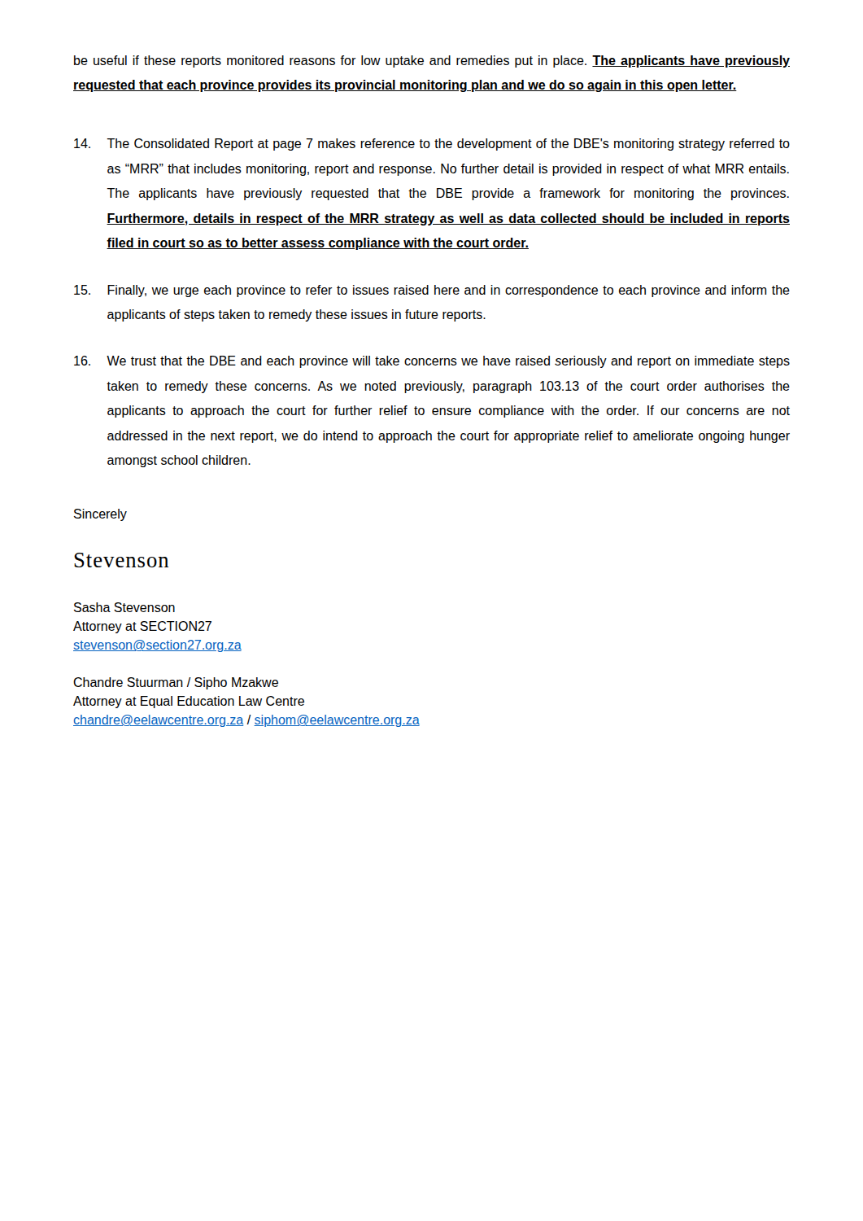be useful if these reports monitored reasons for low uptake and remedies put in place. The applicants have previously requested that each province provides its provincial monitoring plan and we do so again in this open letter.
The Consolidated Report at page 7 makes reference to the development of the DBE's monitoring strategy referred to as “MRR” that includes monitoring, report and response. No further detail is provided in respect of what MRR entails. The applicants have previously requested that the DBE provide a framework for monitoring the provinces. Furthermore, details in respect of the MRR strategy as well as data collected should be included in reports filed in court so as to better assess compliance with the court order.
Finally, we urge each province to refer to issues raised here and in correspondence to each province and inform the applicants of steps taken to remedy these issues in future reports.
We trust that the DBE and each province will take concerns we have raised seriously and report on immediate steps taken to remedy these concerns. As we noted previously, paragraph 103.13 of the court order authorises the applicants to approach the court for further relief to ensure compliance with the order. If our concerns are not addressed in the next report, we do intend to approach the court for appropriate relief to ameliorate ongoing hunger amongst school children.
Sincerely
Stevenson
Sasha Stevenson
Attorney at SECTION27
stevenson@section27.org.za
Chandre Stuurman / Sipho Mzakwe
Attorney at Equal Education Law Centre
chandre@eelawcentre.org.za / siphom@eelawcentre.org.za